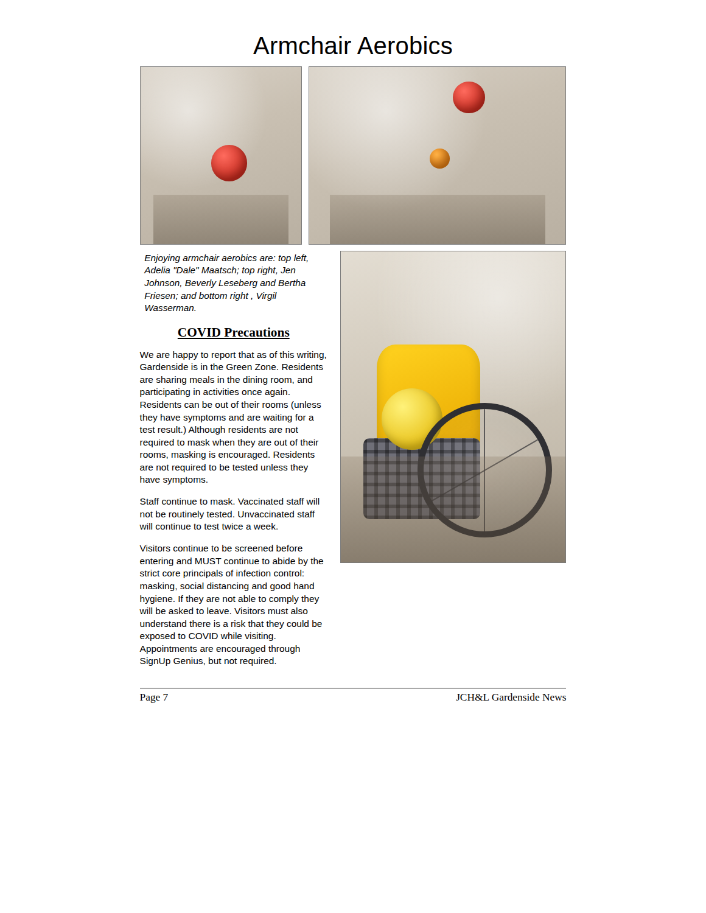Armchair Aerobics
Enjoying armchair aerobics are: top left, Adelia "Dale" Maatsch; top right, Jen Johnson, Beverly Leseberg and Bertha Friesen; and bottom right , Virgil Wasserman.
COVID Precautions
We are happy to report that as of this writing, Gardenside is in the Green Zone. Residents are sharing meals in the dining room, and participating in activities once again. Residents can be out of their rooms (unless they have symptoms and are waiting for a test result.) Although residents are not required to mask when they are out of their rooms, masking is encouraged. Residents are not required to be tested unless they have symptoms.
Staff continue to mask. Vaccinated staff will not be routinely tested. Unvaccinated staff will continue to test twice a week.
Visitors continue to be screened before entering and MUST continue to abide by the strict core principals of infection control: masking, social distancing and good hand hygiene. If they are not able to comply they will be asked to leave. Visitors must also understand there is a risk that they could be exposed to COVID while visiting. Appointments are encouraged through SignUp Genius, but not required.
Page 7 JCH&L Gardenside News